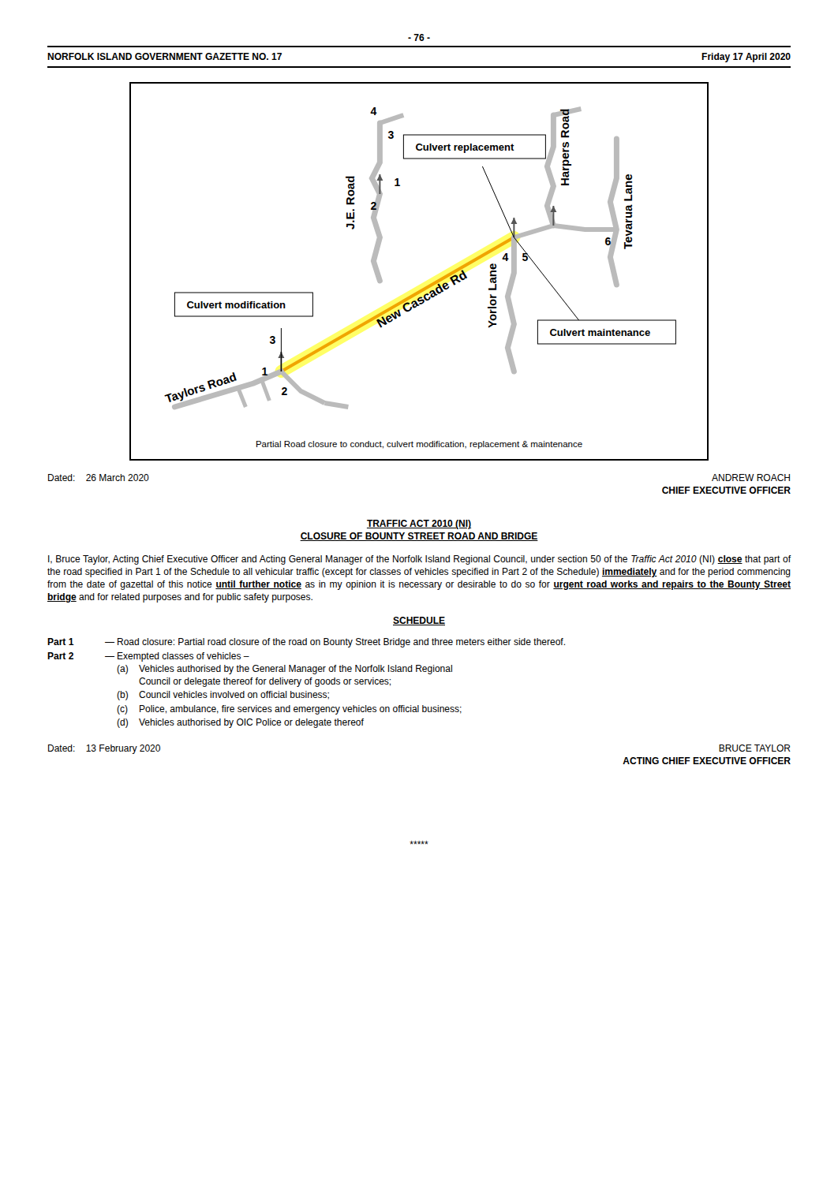- 76 -
NORFOLK ISLAND GOVERNMENT GAZETTE NO. 17 Friday 17 April 2020
4 3 1 2 4 5 6 3 1 2 J.E. Road Harpers Road Tevarua Lane Yorlor Lane Taylors Road New Cascade Rd Culvert replacement Culvert modification Culvert maintenance
Partial Road closure to conduct, culvert modification, replacement & maintenance
Dated: 26 March 2020
ANDREW ROACH
CHIEF EXECUTIVE OFFICER
TRAFFIC ACT 2010 (NI)
CLOSURE OF BOUNTY STREET ROAD AND BRIDGE
I, Bruce Taylor, Acting Chief Executive Officer and Acting General Manager of the Norfolk Island Regional Council, under section 50 of the Traffic Act 2010 (NI) close that part of the road specified in Part 1 of the Schedule to all vehicular traffic (except for classes of vehicles specified in Part 2 of the Schedule) immediately and for the period commencing from the date of gazettal of this notice until further notice as in my opinion it is necessary or desirable to do so for urgent road works and repairs to the Bounty Street bridge and for related purposes and for public safety purposes.
SCHEDULE
| Part 1 | — | Road closure: Partial road closure of the road on Bounty Street Bridge and three meters either side thereof. |
| Part 2 | — | Exempted classes of vehicles – (a) Vehicles authorised by the General Manager of the Norfolk Island Regional Council or delegate thereof for delivery of goods or services; (b) Council vehicles involved on official business; (c) Police, ambulance, fire services and emergency vehicles on official business; (d) Vehicles authorised by OIC Police or delegate thereof |
Dated: 13 February 2020
BRUCE TAYLOR
ACTING CHIEF EXECUTIVE OFFICER
*****